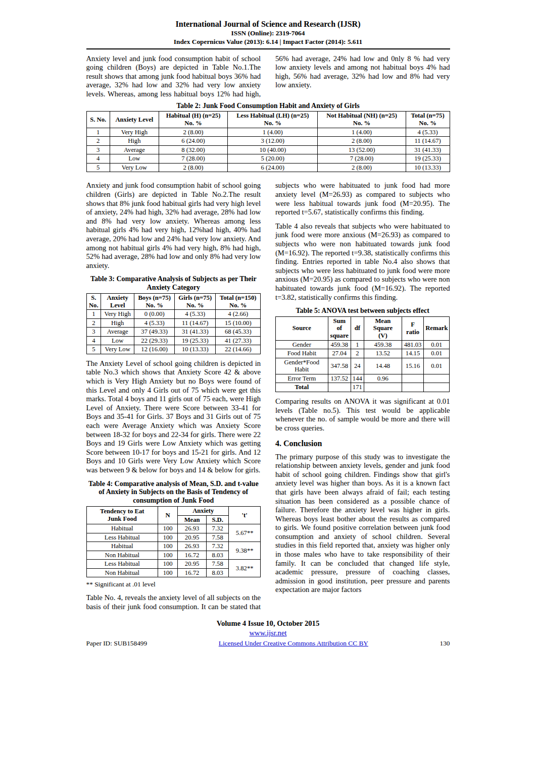International Journal of Science and Research (IJSR)
ISSN (Online): 2319-7064
Index Copernicus Value (2013): 6.14 | Impact Factor (2014): 5.611
Anxiety level and junk food consumption habit of school going children (Boys) are depicted in Table No.1.The result shows that among junk food habitual boys 36% had average, 32% had low and 32% had very low anxiety levels. Whereas, among less habitual boys 12% had high, 56% had average, 24% had low and 0nly 8 % had very low anxiety levels and among not habitual boys 4% had high, 56% had average, 32% had low and 8% had very low anxiety.
Table 2: Junk Food Consumption Habit and Anxiety of Girls
| S. No. | Anxiety Level | Habitual (H) (n=25) No. % | Less Habitual (LH) (n=25) No. % | Not Habitual (NH) (n=25) No. % | Total (n=75) No. % |
| --- | --- | --- | --- | --- | --- |
| 1 | Very High | 2 (8.00) | 1 (4.00) | 1 (4.00) | 4 (5.33) |
| 2 | High | 6 (24.00) | 3 (12.00) | 2 (8.00) | 11 (14.67) |
| 3 | Average | 8 (32.00) | 10 (40.00) | 13 (52.00) | 31 (41.33) |
| 4 | Low | 7 (28.00) | 5 (20.00) | 7 (28.00) | 19 (25.33) |
| 5 | Very Low | 2 (8.00) | 6 (24.00) | 2 (8.00) | 10 (13.33) |
Anxiety and junk food consumption habit of school going children (Girls) are depicted in Table No.2.The result shows that 8% junk food habitual girls had very high level of anxiety, 24% had high, 32% had average, 28% had low and 8% had very low anxiety. Whereas among less habitual girls 4% had very high, 12%had high, 40% had average, 20% had low and 24% had very low anxiety. And among not habitual girls 4% had very high, 8% had high, 52% had average, 28% had low and only 8% had very low anxiety.
Table 3: Comparative Analysis of Subjects as per Their Anxiety Category
| S. No. | Anxiety Level | Boys (n=75) No. % | Girls (n=75) No. % | Total (n=150) No. % |
| --- | --- | --- | --- | --- |
| 1 | Very High | 0 (0.00) | 4 (5.33) | 4 (2.66) |
| 2 | High | 4 (5.33) | 11 (14.67) | 15 (10.00) |
| 3 | Average | 37 (49.33) | 31 (41.33) | 68 (45.33) |
| 4 | Low | 22 (29.33) | 19 (25.33) | 41 (27.33) |
| 5 | Very Low | 12 (16.00) | 10 (13.33) | 22 (14.66) |
The Anxiety Level of school going children is depicted in table No.3 which shows that Anxiety Score 42 & above which is Very High Anxiety but no Boys were found of this Level and only 4 Girls out of 75 which were get this marks. Total 4 boys and 11 girls out of 75 each, were High Level of Anxiety. There were Score between 33-41 for Boys and 35-41 for Girls. 37 Boys and 31 Girls out of 75 each were Average Anxiety which was Anxiety Score between 18-32 for boys and 22-34 for girls. There were 22 Boys and 19 Girls were Low Anxiety which was getting Score between 10-17 for boys and 15-21 for girls. And 12 Boys and 10 Girls were Very Low Anxiety which Score was between 9 & below for boys and 14 & below for girls.
Table 4: Comparative analysis of Mean, S.D. and t-value of Anxiety in Subjects on the Basis of Tendency of consumption of Junk Food
| Tendency to Eat Junk Food | N | Anxiety | 't' |
| --- | --- | --- | --- |
| Mean | S.D. |
| Habitual | 100 | 26.93 | 7.32 | 5.67** |
| Less Habitual | 100 | 20.95 | 7.58 |
| Habitual | 100 | 26.93 | 7.32 | 9.38** |
| Non Habitual | 100 | 16.72 | 8.03 |
| Less Habitual | 100 | 20.95 | 7.58 | 3.82** |
| Non Habitual | 100 | 16.72 | 8.03 |
** Significant at .01 level
Table No. 4, reveals the anxiety level of all subjects on the basis of their junk food consumption. It can be stated that subjects who were habituated to junk food had more anxiety level (M=26.93) as compared to subjects who were less habitual towards junk food (M=20.95). The reported t=5.67, statistically confirms this finding.
Table 4 also reveals that subjects who were habituated to junk food were more anxious (M=26.93) as compared to subjects who were non habituated towards junk food (M=16.92). The reported t=9.38, statistically confirms this finding. Entries reported in table No.4 also shows that subjects who were less habituated to junk food were more anxious (M=20.95) as compared to subjects who were non habituated towards junk food (M=16.92). The reported t=3.82, statistically confirms this finding.
Table 5: ANOVA test between subjects effect
| Source | Sum of square | df | Mean Square (V) | F ratio | Remark |
| --- | --- | --- | --- | --- | --- |
| Gender | 459.38 | 1 | 459.38 | 481.03 | 0.01 |
| Food Habit | 27.04 | 2 | 13.52 | 14.15 | 0.01 |
| Gender*Food Habit | 347.58 | 24 | 14.48 | 15.16 | 0.01 |
| Error Term | 137.52 | 144 | 0.96 | | |
| Total | | 171 | | | |
Comparing results on ANOVA it was significant at 0.01 levels (Table no.5). This test would be applicable whenever the no. of sample would be more and there will be cross queries.
4. Conclusion
The primary purpose of this study was to investigate the relationship between anxiety levels, gender and junk food habit of school going children. Findings show that girl's anxiety level was higher than boys. As it is a known fact that girls have been always afraid of fail; each testing situation has been considered as a possible chance of failure. Therefore the anxiety level was higher in girls. Whereas boys least bother about the results as compared to girls. We found positive correlation between junk food consumption and anxiety of school children. Several studies in this field reported that, anxiety was higher only in those males who have to take responsibility of their family. It can be concluded that changed life style, academic pressure, pressure of coaching classes, admission in good institution, peer pressure and parents expectation are major factors
Volume 4 Issue 10, October 2015
www.ijsr.net
Paper ID: SUB158499
Licensed Under Creative Commons Attribution CC BY
130